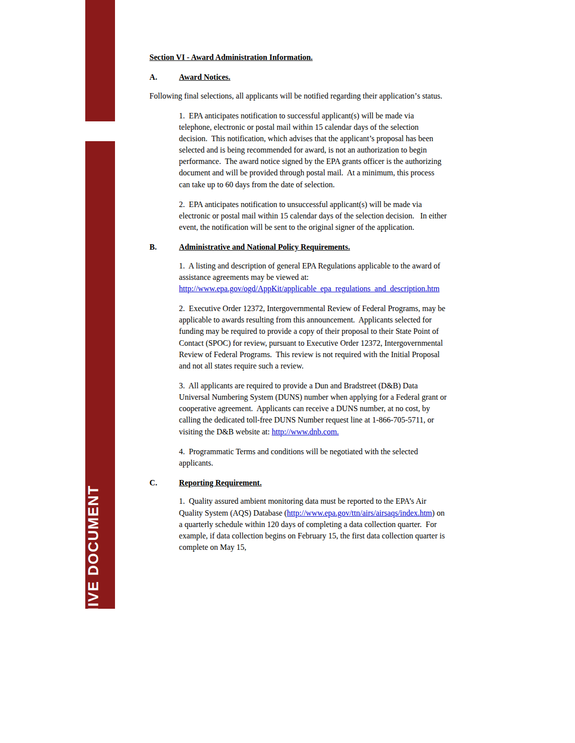US EPA ARCHIVE DOCUMENT
Section VI - Award Administration Information.
A.
Award Notices.
Following final selections, all applicants will be notified regarding their applicationʼs status.
1. EPA anticipates notification to successful applicant(s) will be made via telephone, electronic or postal mail within 15 calendar days of the selection decision. This notification, which advises that the applicant’s proposal has been selected and is being recommended for award, is not an authorization to begin performance. The award notice signed by the EPA grants officer is the authorizing document and will be provided through postal mail. At a minimum, this process can take up to 60 days from the date of selection.
2. EPA anticipates notification to unsuccessful applicant(s) will be made via electronic or postal mail within 15 calendar days of the selection decision. In either event, the notification will be sent to the original signer of the application.
B.
Administrative and National Policy Requirements.
1. A listing and description of general EPA Regulations applicable to the award of assistance agreements may be viewed at:
http://www.epa.gov/ogd/AppKit/applicable_epa_regulations_and_description.htm
2. Executive Order 12372, Intergovernmental Review of Federal Programs, may be applicable to awards resulting from this announcement. Applicants selected for funding may be required to provide a copy of their proposal to their State Point of Contact (SPOC) for review, pursuant to Executive Order 12372, Intergovernmental Review of Federal Programs. This review is not required with the Initial Proposal and not all states require such a review.
3. All applicants are required to provide a Dun and Bradstreet (D&B) Data Universal Numbering System (DUNS) number when applying for a Federal grant or cooperative agreement. Applicants can receive a DUNS number, at no cost, by calling the dedicated toll-free DUNS Number request line at 1-866-705-5711, or visiting the D&B website at: http://www.dnb.com.
4. Programmatic Terms and conditions will be negotiated with the selected applicants.
C.
Reporting Requirement.
1. Quality assured ambient monitoring data must be reported to the EPA’s Air Quality System (AQS) Database (http://www.epa.gov/ttn/airs/airsaqs/index.htm) on a quarterly schedule within 120 days of completing a data collection quarter. For example, if data collection begins on February 15, the first data collection quarter is complete on May 15,